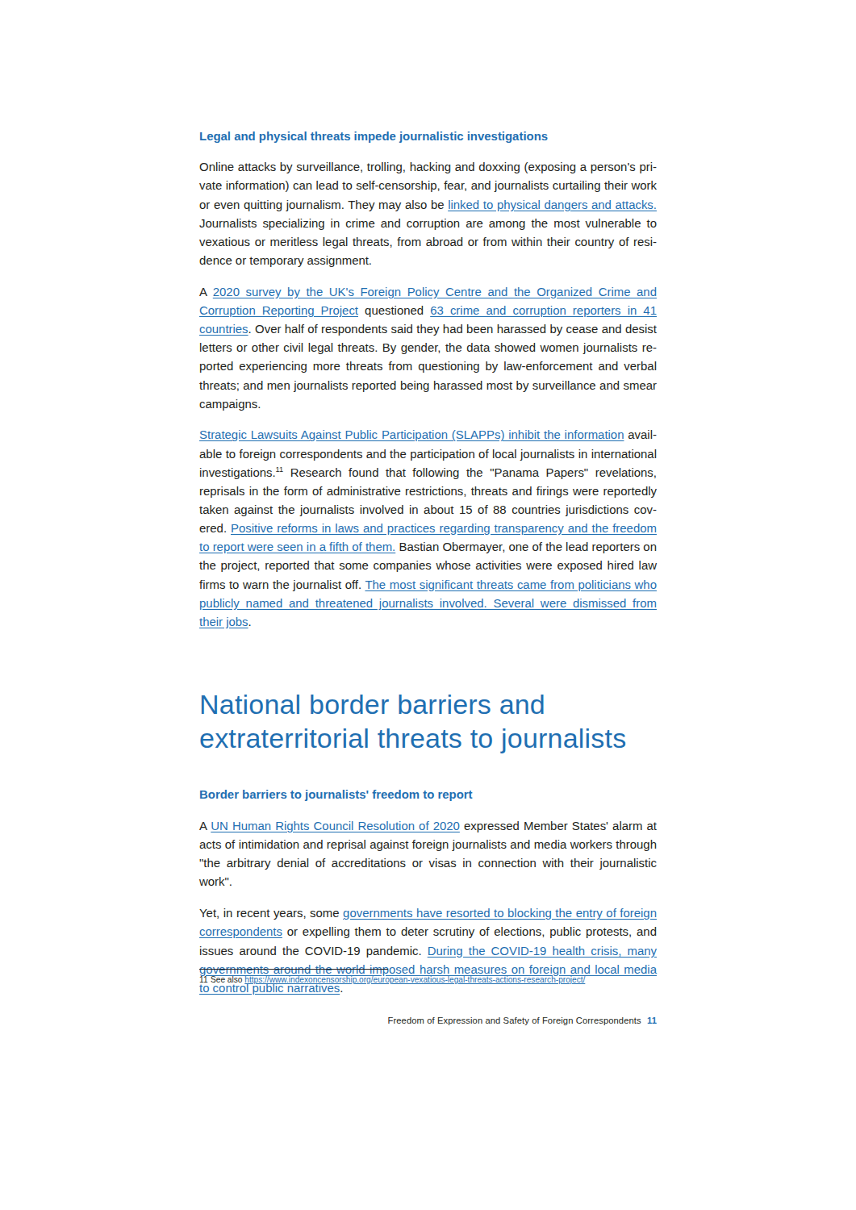Legal and physical threats impede journalistic investigations
Online attacks by surveillance, trolling, hacking and doxxing (exposing a person's private information) can lead to self-censorship, fear, and journalists curtailing their work or even quitting journalism. They may also be linked to physical dangers and attacks. Journalists specializing in crime and corruption are among the most vulnerable to vexatious or meritless legal threats, from abroad or from within their country of residence or temporary assignment.
A 2020 survey by the UK's Foreign Policy Centre and the Organized Crime and Corruption Reporting Project questioned 63 crime and corruption reporters in 41 countries. Over half of respondents said they had been harassed by cease and desist letters or other civil legal threats. By gender, the data showed women journalists reported experiencing more threats from questioning by law-enforcement and verbal threats; and men journalists reported being harassed most by surveillance and smear campaigns.
Strategic Lawsuits Against Public Participation (SLAPPs) inhibit the information available to foreign correspondents and the participation of local journalists in international investigations.11 Research found that following the "Panama Papers" revelations, reprisals in the form of administrative restrictions, threats and firings were reportedly taken against the journalists involved in about 15 of 88 countries jurisdictions covered. Positive reforms in laws and practices regarding transparency and the freedom to report were seen in a fifth of them. Bastian Obermayer, one of the lead reporters on the project, reported that some companies whose activities were exposed hired law firms to warn the journalist off. The most significant threats came from politicians who publicly named and threatened journalists involved. Several were dismissed from their jobs.
National border barriers and extraterritorial threats to journalists
Border barriers to journalists' freedom to report
A UN Human Rights Council Resolution of 2020 expressed Member States' alarm at acts of intimidation and reprisal against foreign journalists and media workers through "the arbitrary denial of accreditations or visas in connection with their journalistic work".
Yet, in recent years, some governments have resorted to blocking the entry of foreign correspondents or expelling them to deter scrutiny of elections, public protests, and issues around the COVID-19 pandemic. During the COVID-19 health crisis, many governments around the world imposed harsh measures on foreign and local media to control public narratives.
11 See also https://www.indexoncensorship.org/european-vexatious-legal-threats-actions-research-project/
Freedom of Expression and Safety of Foreign Correspondents 11